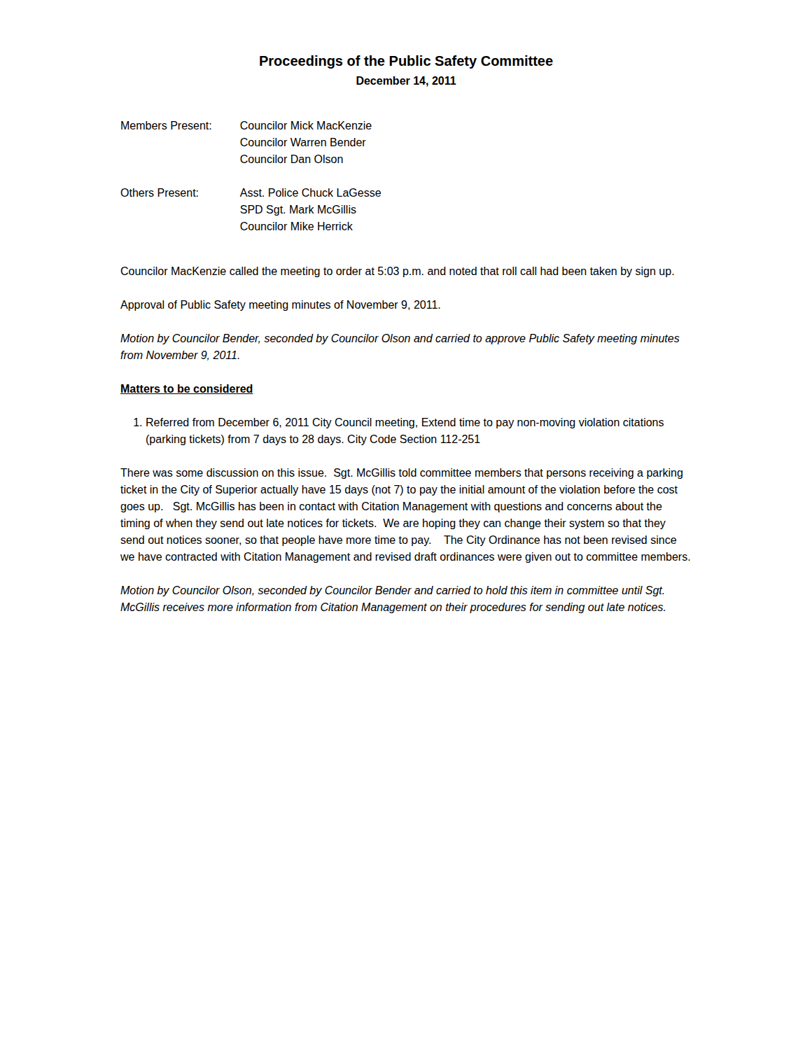Proceedings of the Public Safety Committee
December 14, 2011
| Members Present: | Councilor Mick MacKenzie |
| | Councilor Warren Bender |
| | Councilor Dan Olson |
| Others Present: | Asst. Police Chuck LaGesse |
| | SPD Sgt. Mark McGillis |
| | Councilor Mike Herrick |
Councilor MacKenzie called the meeting to order at 5:03 p.m. and noted that roll call had been taken by sign up.
Approval of Public Safety meeting minutes of November 9, 2011.
Motion by Councilor Bender, seconded by Councilor Olson and carried to approve Public Safety meeting minutes from November 9, 2011.
Matters to be considered
Referred from December 6, 2011 City Council meeting, Extend time to pay non-moving violation citations (parking tickets) from 7 days to 28 days. City Code Section 112-251
There was some discussion on this issue. Sgt. McGillis told committee members that persons receiving a parking ticket in the City of Superior actually have 15 days (not 7) to pay the initial amount of the violation before the cost goes up. Sgt. McGillis has been in contact with Citation Management with questions and concerns about the timing of when they send out late notices for tickets. We are hoping they can change their system so that they send out notices sooner, so that people have more time to pay. The City Ordinance has not been revised since we have contracted with Citation Management and revised draft ordinances were given out to committee members.
Motion by Councilor Olson, seconded by Councilor Bender and carried to hold this item in committee until Sgt. McGillis receives more information from Citation Management on their procedures for sending out late notices.